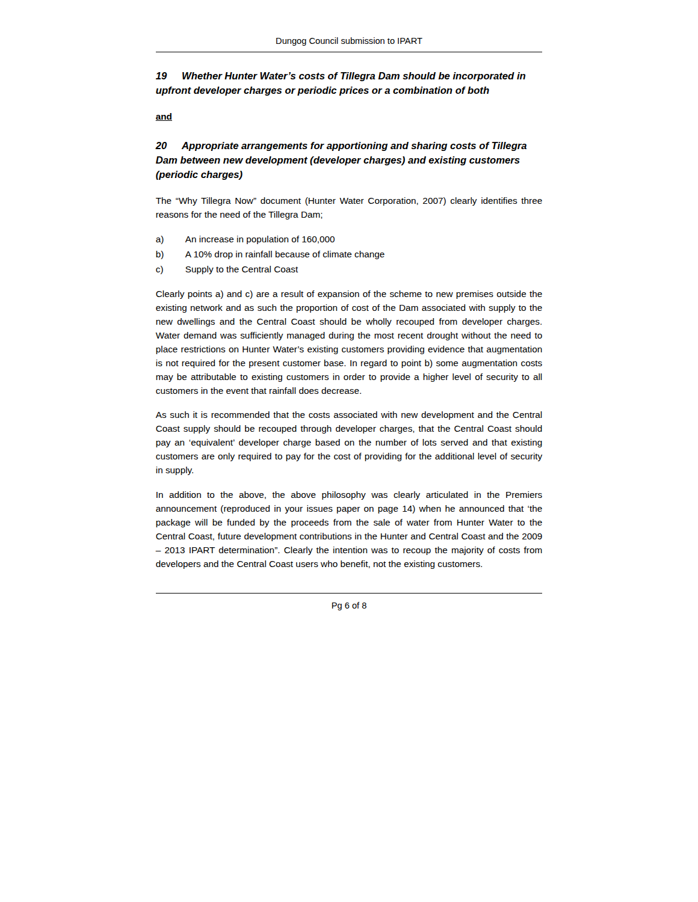Dungog Council submission to IPART
19 Whether Hunter Water’s costs of Tillegra Dam should be incorporated in upfront developer charges or periodic prices or a combination of both
and
20 Appropriate arrangements for apportioning and sharing costs of Tillegra Dam between new development (developer charges) and existing customers (periodic charges)
The “Why Tillegra Now” document (Hunter Water Corporation, 2007) clearly identifies three reasons for the need of the Tillegra Dam;
a) An increase in population of 160,000
b) A 10% drop in rainfall because of climate change
c) Supply to the Central Coast
Clearly points a) and c) are a result of expansion of the scheme to new premises outside the existing network and as such the proportion of cost of the Dam associated with supply to the new dwellings and the Central Coast should be wholly recouped from developer charges. Water demand was sufficiently managed during the most recent drought without the need to place restrictions on Hunter Water’s existing customers providing evidence that augmentation is not required for the present customer base. In regard to point b) some augmentation costs may be attributable to existing customers in order to provide a higher level of security to all customers in the event that rainfall does decrease.
As such it is recommended that the costs associated with new development and the Central Coast supply should be recouped through developer charges, that the Central Coast should pay an ‘equivalent’ developer charge based on the number of lots served and that existing customers are only required to pay for the cost of providing for the additional level of security in supply.
In addition to the above, the above philosophy was clearly articulated in the Premiers announcement (reproduced in your issues paper on page 14) when he announced that ‘the package will be funded by the proceeds from the sale of water from Hunter Water to the Central Coast, future development contributions in the Hunter and Central Coast and the 2009 – 2013 IPART determination”. Clearly the intention was to recoup the majority of costs from developers and the Central Coast users who benefit, not the existing customers.
Pg 6 of 8